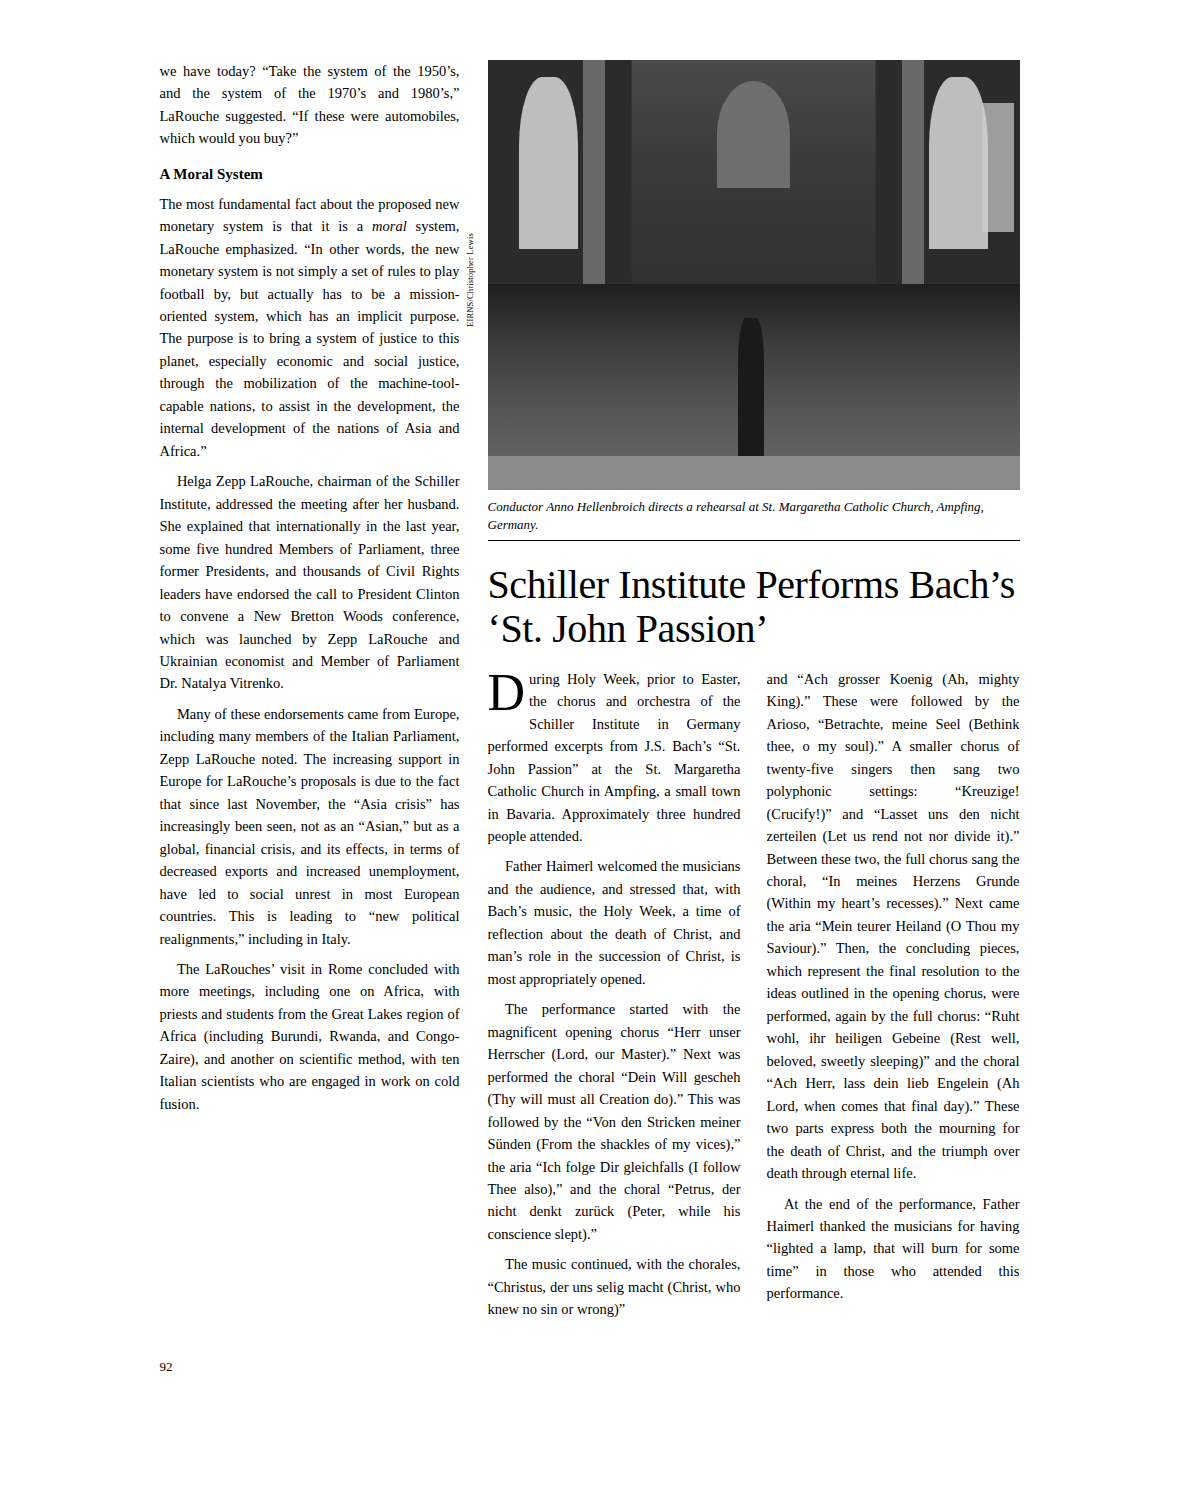we have today? “Take the system of the 1950’s, and the system of the 1970’s and 1980’s,” LaRouche suggested. “If these were automobiles, which would you buy?”
A Moral System
The most fundamental fact about the proposed new monetary system is that it is a moral system, LaRouche emphasized. “In other words, the new monetary system is not simply a set of rules to play football by, but actually has to be a mission-oriented system, which has an implicit purpose. The purpose is to bring a system of justice to this planet, especially economic and social justice, through the mobilization of the machine-tool-capable nations, to assist in the development, the internal development of the nations of Asia and Africa.”
Helga Zepp LaRouche, chairman of the Schiller Institute, addressed the meeting after her husband. She explained that internationally in the last year, some five hundred Members of Parliament, three former Presidents, and thousands of Civil Rights leaders have endorsed the call to President Clinton to convene a New Bretton Woods conference, which was launched by Zepp LaRouche and Ukrainian economist and Member of Parliament Dr. Natalya Vitrenko.
Many of these endorsements came from Europe, including many members of the Italian Parliament, Zepp LaRouche noted. The increasing support in Europe for LaRouche’s proposals is due to the fact that since last November, the “Asia crisis” has increasingly been seen, not as an “Asian,” but as a global, financial crisis, and its effects, in terms of decreased exports and increased unemployment, have led to social unrest in most European countries. This is leading to “new political realignments,” including in Italy.
The LaRouches’ visit in Rome concluded with more meetings, including one on Africa, with priests and students from the Great Lakes region of Africa (including Burundi, Rwanda, and Congo-Zaire), and another on scientific method, with ten Italian scientists who are engaged in work on cold fusion.
EIRNS/Christopher Lewis
Conductor Anno Hellenbroich directs a rehearsal at St. Margaretha Catholic Church, Ampfing, Germany.
Schiller Institute Performs Bach’s ‘St. John Passion’
During Holy Week, prior to Easter, the chorus and orchestra of the Schiller Institute in Germany performed excerpts from J.S. Bach’s “St. John Passion” at the St. Margaretha Catholic Church in Ampfing, a small town in Bavaria. Approximately three hundred people attended.
Father Haimerl welcomed the musicians and the audience, and stressed that, with Bach’s music, the Holy Week, a time of reflection about the death of Christ, and man’s role in the succession of Christ, is most appropriately opened.
The performance started with the magnificent opening chorus “Herr unser Herrscher (Lord, our Master).” Next was performed the choral “Dein Will gescheh (Thy will must all Creation do).” This was followed by the “Von den Stricken meiner Sünden (From the shackles of my vices),” the aria “Ich folge Dir gleichfalls (I follow Thee also),” and the choral “Petrus, der nicht denkt zurück (Peter, while his conscience slept).”
The music continued, with the chorales, “Christus, der uns selig macht (Christ, who knew no sin or wrong)”
and “Ach grosser Koenig (Ah, mighty King).” These were followed by the Arioso, “Betrachte, meine Seel (Bethink thee, o my soul).” A smaller chorus of twenty-five singers then sang two polyphonic settings: “Kreuzige! (Crucify!)” and “Lasset uns den nicht zerteilen (Let us rend not nor divide it).” Between these two, the full chorus sang the choral, “In meines Herzens Grunde (Within my heart’s recesses).” Next came the aria “Mein teurer Heiland (O Thou my Saviour).” Then, the concluding pieces, which represent the final resolution to the ideas outlined in the opening chorus, were performed, again by the full chorus: “Ruht wohl, ihr heiligen Gebeine (Rest well, beloved, sweetly sleeping)” and the choral “Ach Herr, lass dein lieb Engelein (Ah Lord, when comes that final day).” These two parts express both the mourning for the death of Christ, and the triumph over death through eternal life.
At the end of the performance, Father Haimerl thanked the musicians for having “lighted a lamp, that will burn for some time” in those who attended this performance.
92